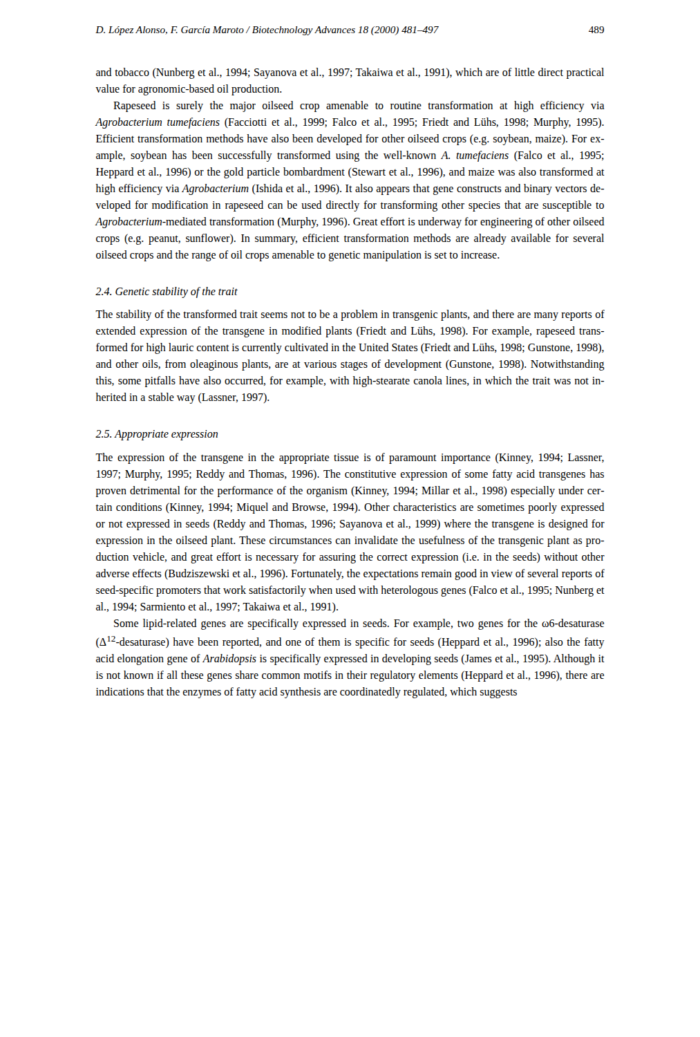D. López Alonso, F. García Maroto / Biotechnology Advances 18 (2000) 481–497 489
and tobacco (Nunberg et al., 1994; Sayanova et al., 1997; Takaiwa et al., 1991), which are of little direct practical value for agronomic-based oil production.
Rapeseed is surely the major oilseed crop amenable to routine transformation at high efficiency via Agrobacterium tumefaciens (Facciotti et al., 1999; Falco et al., 1995; Friedt and Lühs, 1998; Murphy, 1995). Efficient transformation methods have also been developed for other oilseed crops (e.g. soybean, maize). For example, soybean has been successfully transformed using the well-known A. tumefaciens (Falco et al., 1995; Heppard et al., 1996) or the gold particle bombardment (Stewart et al., 1996), and maize was also transformed at high efficiency via Agrobacterium (Ishida et al., 1996). It also appears that gene constructs and binary vectors developed for modification in rapeseed can be used directly for transforming other species that are susceptible to Agrobacterium-mediated transformation (Murphy, 1996). Great effort is underway for engineering of other oilseed crops (e.g. peanut, sunflower). In summary, efficient transformation methods are already available for several oilseed crops and the range of oil crops amenable to genetic manipulation is set to increase.
2.4. Genetic stability of the trait
The stability of the transformed trait seems not to be a problem in transgenic plants, and there are many reports of extended expression of the transgene in modified plants (Friedt and Lühs, 1998). For example, rapeseed transformed for high lauric content is currently cultivated in the United States (Friedt and Lühs, 1998; Gunstone, 1998), and other oils, from oleaginous plants, are at various stages of development (Gunstone, 1998). Notwithstanding this, some pitfalls have also occurred, for example, with high-stearate canola lines, in which the trait was not inherited in a stable way (Lassner, 1997).
2.5. Appropriate expression
The expression of the transgene in the appropriate tissue is of paramount importance (Kinney, 1994; Lassner, 1997; Murphy, 1995; Reddy and Thomas, 1996). The constitutive expression of some fatty acid transgenes has proven detrimental for the performance of the organism (Kinney, 1994; Millar et al., 1998) especially under certain conditions (Kinney, 1994; Miquel and Browse, 1994). Other characteristics are sometimes poorly expressed or not expressed in seeds (Reddy and Thomas, 1996; Sayanova et al., 1999) where the transgene is designed for expression in the oilseed plant. These circumstances can invalidate the usefulness of the transgenic plant as production vehicle, and great effort is necessary for assuring the correct expression (i.e. in the seeds) without other adverse effects (Budziszewski et al., 1996). Fortunately, the expectations remain good in view of several reports of seed-specific promoters that work satisfactorily when used with heterologous genes (Falco et al., 1995; Nunberg et al., 1994; Sarmiento et al., 1997; Takaiwa et al., 1991).
Some lipid-related genes are specifically expressed in seeds. For example, two genes for the ω6-desaturase (Δ12-desaturase) have been reported, and one of them is specific for seeds (Heppard et al., 1996); also the fatty acid elongation gene of Arabidopsis is specifically expressed in developing seeds (James et al., 1995). Although it is not known if all these genes share common motifs in their regulatory elements (Heppard et al., 1996), there are indications that the enzymes of fatty acid synthesis are coordinatedly regulated, which suggests